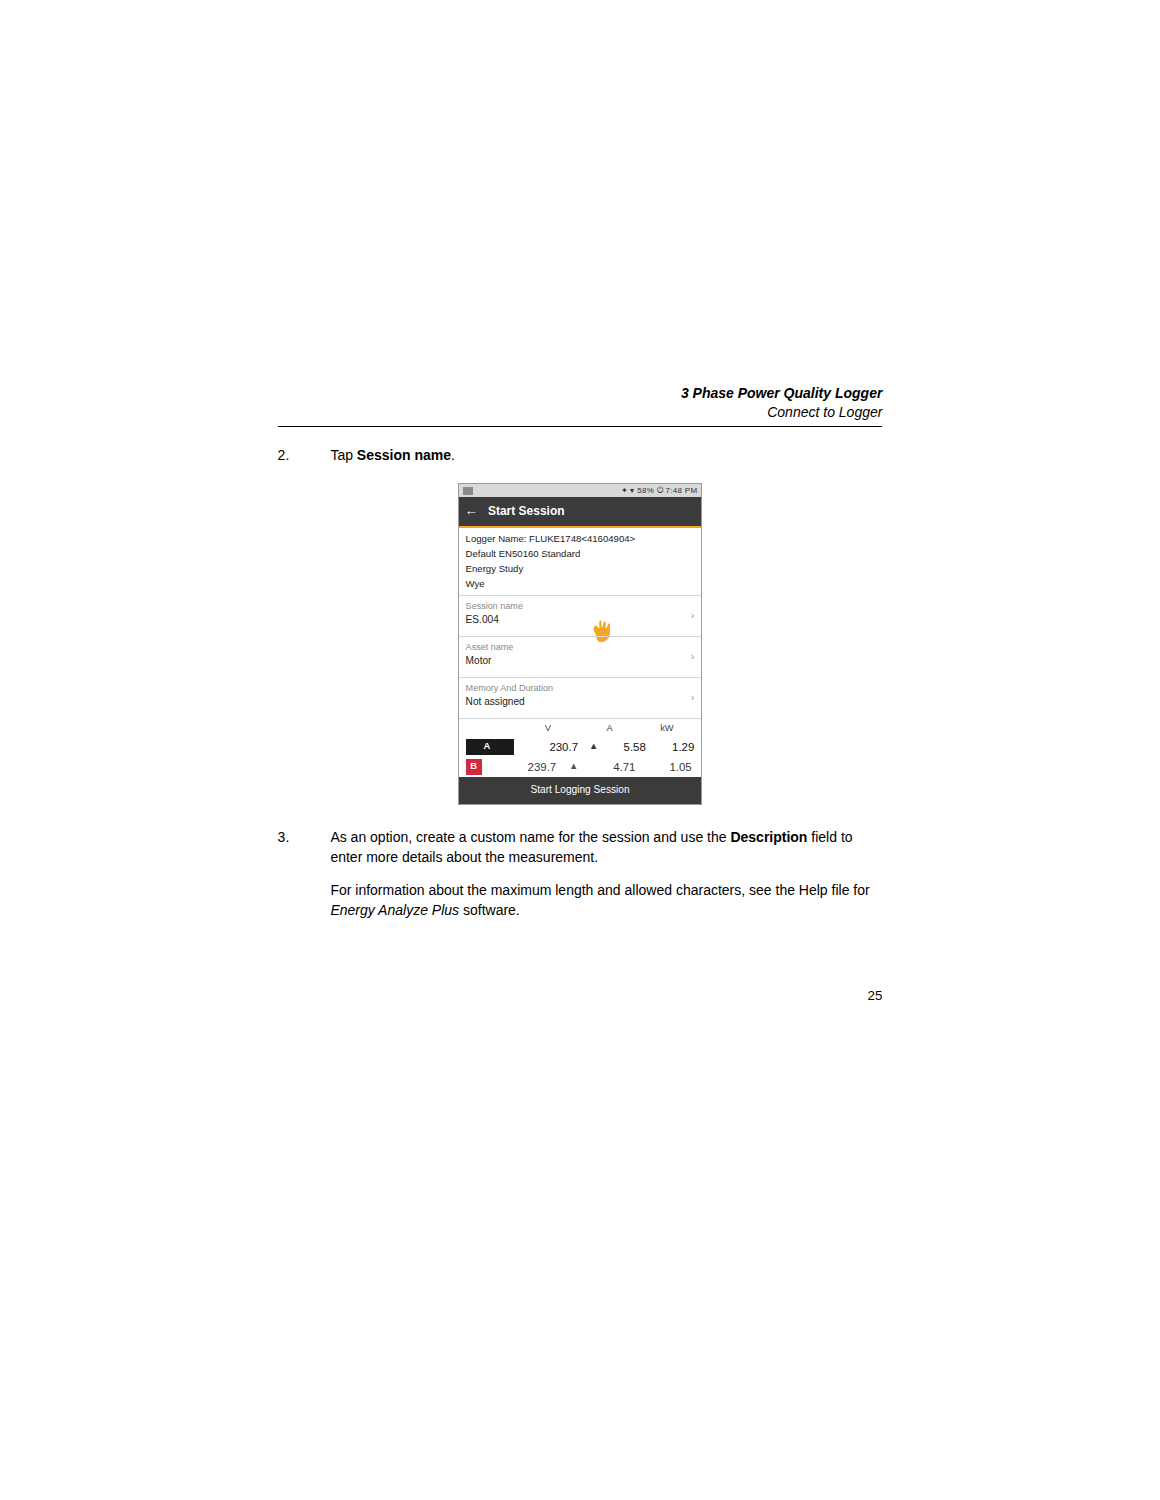3 Phase Power Quality Logger
Connect to Logger
2. Tap Session name.
✦ ▾ 58% ⏻ 7:48 PM
← Start Session
Logger Name: FLUKE1748<41604904>
Default EN50160 Standard
Energy Study
Wye
Session name
ES.004
›
Asset name
Motor
›
Memory And Duration
Not assigned
›
V
A
kW
A
230.7
▲
5.58
1.29
B
239.7
▲
4.71
1.05
Start Logging Session
3. As an option, create a custom name for the session and use the Description field to enter more details about the measurement.
For information about the maximum length and allowed characters, see the Help file for Energy Analyze Plus software.
25